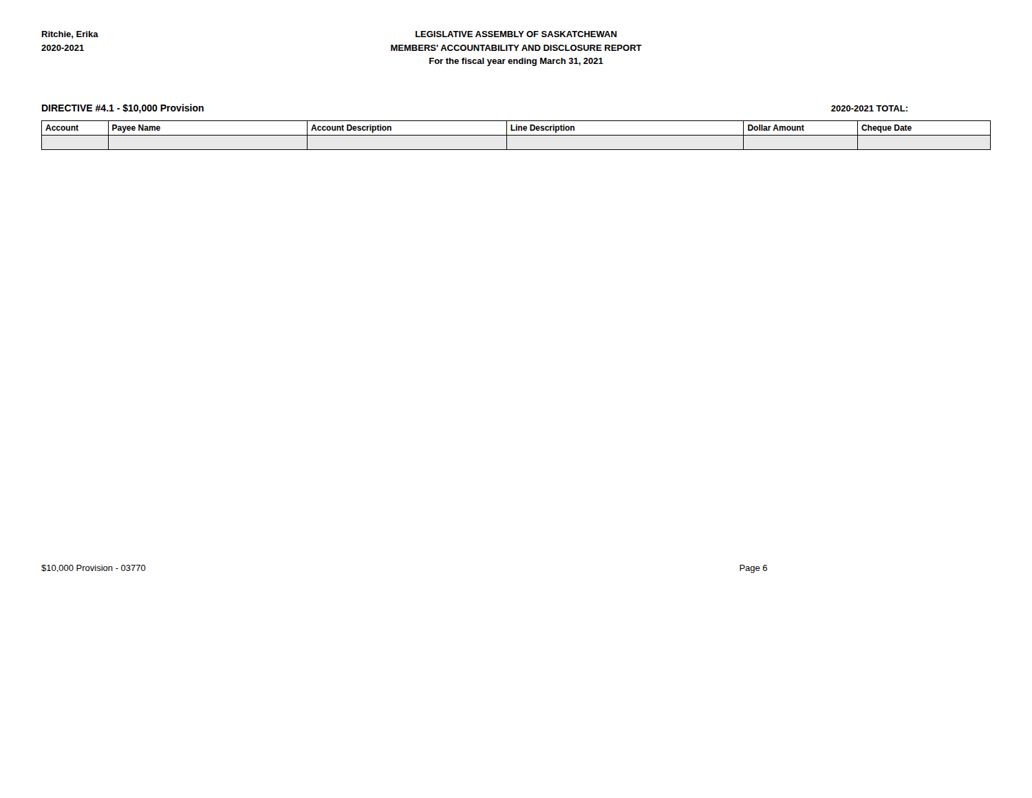Ritchie, Erika
2020-2021
LEGISLATIVE ASSEMBLY OF SASKATCHEWAN
MEMBERS' ACCOUNTABILITY AND DISCLOSURE REPORT
For the fiscal year ending March 31, 2021
DIRECTIVE #4.1 - $10,000 Provision
2020-2021 TOTAL:
| Account | Payee Name | Account Description | Line Description | Dollar Amount | Cheque Date |
| --- | --- | --- | --- | --- | --- |
$10,000 Provision - 03770
Page 6